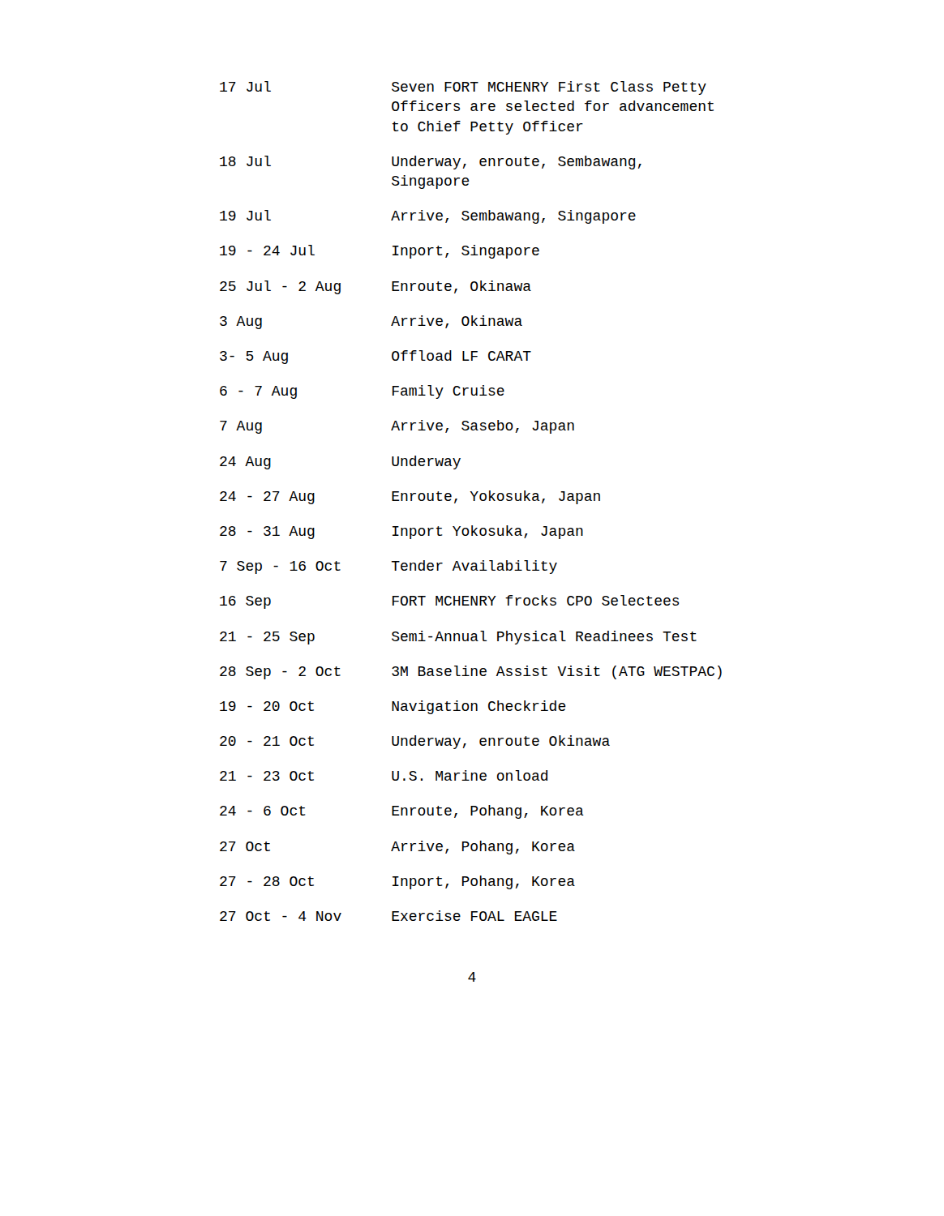| 17 Jul | Seven FORT MCHENRY First Class Petty Officers are selected for advancement to Chief Petty Officer |
| 18 Jul | Underway, enroute, Sembawang, Singapore |
| 19 Jul | Arrive, Sembawang, Singapore |
| 19 - 24 Jul | Inport, Singapore |
| 25 Jul - 2 Aug | Enroute, Okinawa |
| 3 Aug | Arrive, Okinawa |
| 3- 5 Aug | Offload LF CARAT |
| 6 - 7 Aug | Family Cruise |
| 7 Aug | Arrive, Sasebo, Japan |
| 24 Aug | Underway |
| 24 - 27 Aug | Enroute, Yokosuka, Japan |
| 28 - 31 Aug | Inport Yokosuka, Japan |
| 7 Sep - 16 Oct | Tender Availability |
| 16 Sep | FORT MCHENRY frocks CPO Selectees |
| 21 - 25 Sep | Semi-Annual Physical Readinees Test |
| 28 Sep - 2 Oct | 3M Baseline Assist Visit (ATG WESTPAC) |
| 19 - 20 Oct | Navigation Checkride |
| 20 - 21 Oct | Underway, enroute Okinawa |
| 21 - 23 Oct | U.S. Marine onload |
| 24 - 6 Oct | Enroute, Pohang, Korea |
| 27 Oct | Arrive, Pohang, Korea |
| 27 - 28 Oct | Inport, Pohang, Korea |
| 27 Oct - 4 Nov | Exercise FOAL EAGLE |
4